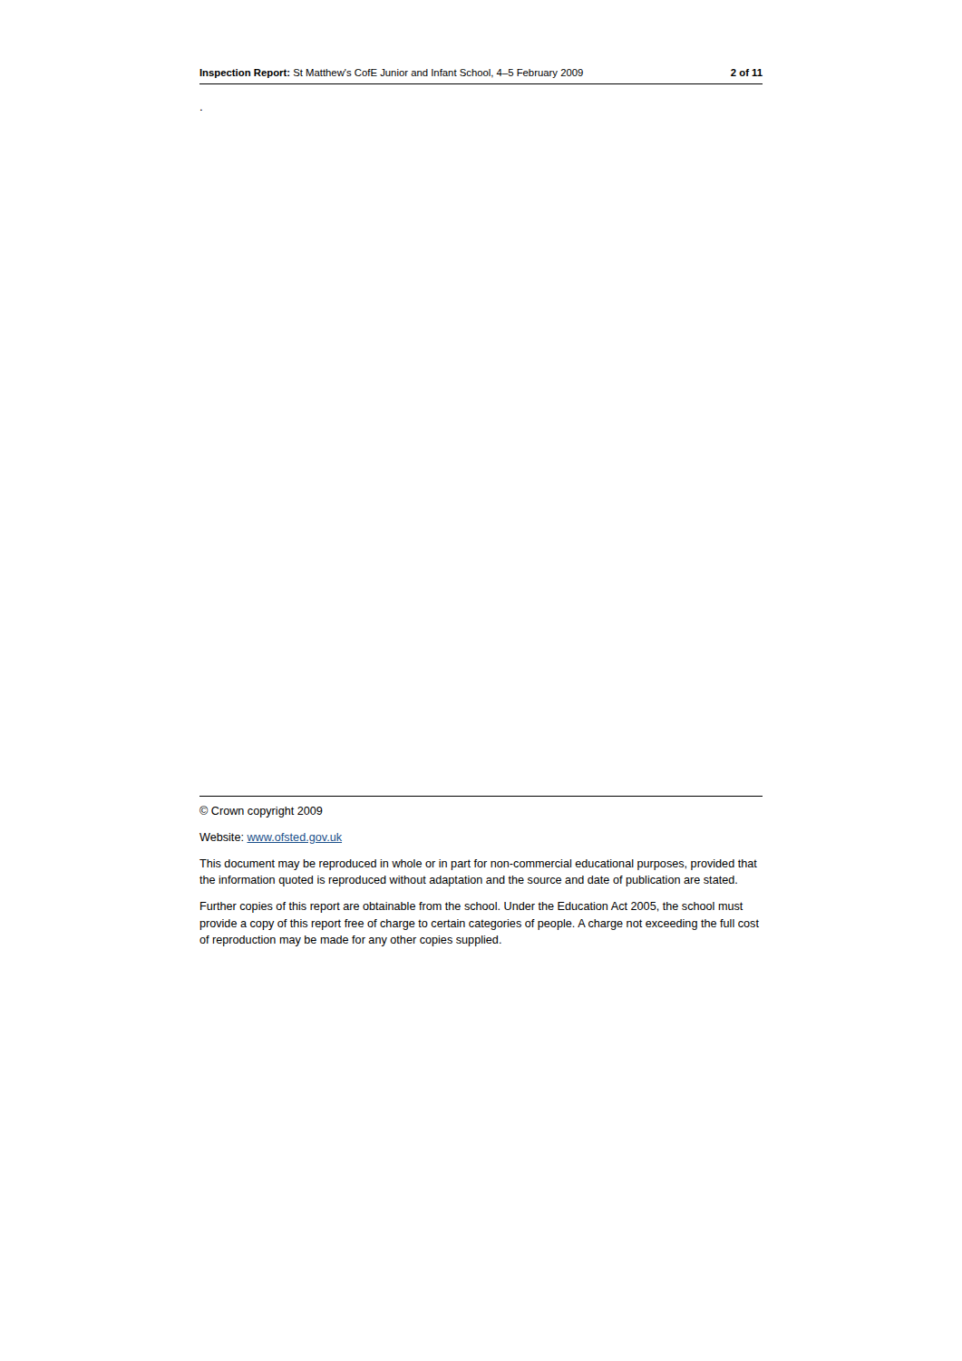Inspection Report: St Matthew's CofE Junior and Infant School, 4–5 February 2009
2 of 11
.
© Crown copyright 2009
Website: www.ofsted.gov.uk
This document may be reproduced in whole or in part for non-commercial educational purposes, provided that the information quoted is reproduced without adaptation and the source and date of publication are stated.
Further copies of this report are obtainable from the school. Under the Education Act 2005, the school must provide a copy of this report free of charge to certain categories of people. A charge not exceeding the full cost of reproduction may be made for any other copies supplied.